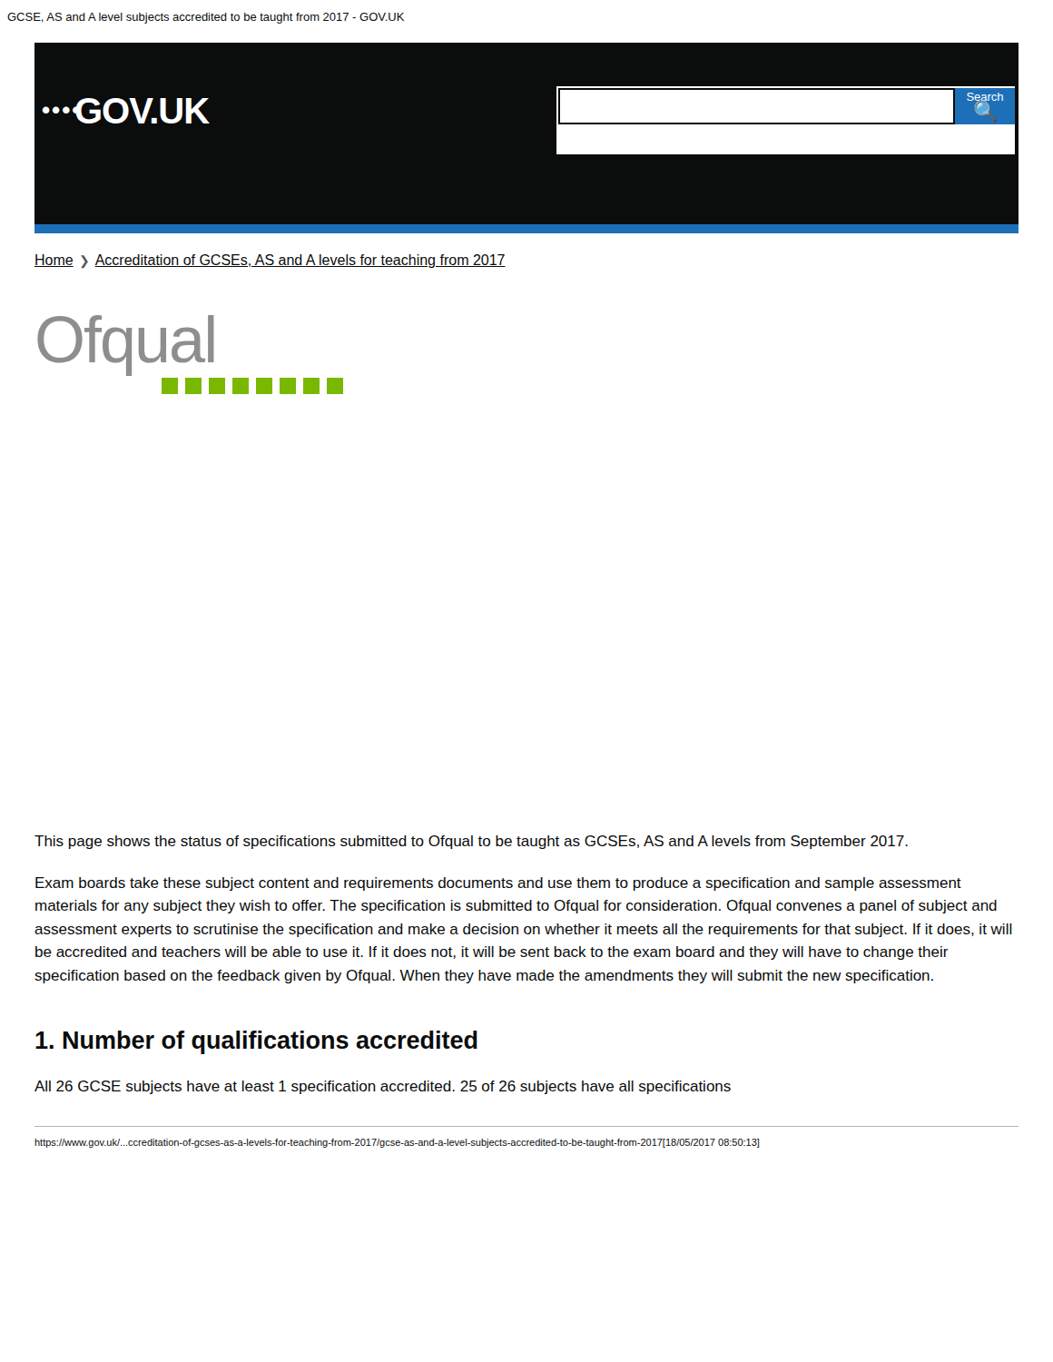GCSE, AS and A level subjects accredited to be taught from 2017 - GOV.UK
••••GOV.UK
Search🔍
Home❯Accreditation of GCSEs, AS and A levels for teaching from 2017
Ofqual
This page shows the status of specifications submitted to Ofqual to be taught as GCSEs, AS and A levels from September 2017.
Exam boards take these subject content and requirements documents and use them to produce a specification and sample assessment materials for any subject they wish to offer. The specification is submitted to Ofqual for consideration. Ofqual convenes a panel of subject and assessment experts to scrutinise the specification and make a decision on whether it meets all the requirements for that subject. If it does, it will be accredited and teachers will be able to use it. If it does not, it will be sent back to the exam board and they will have to change their specification based on the feedback given by Ofqual. When they have made the amendments they will submit the new specification.
1. Number of qualifications accredited
All 26 GCSE subjects have at least 1 specification accredited. 25 of 26 subjects have all specifications
https://www.gov.uk/...ccreditation-of-gcses-as-a-levels-for-teaching-from-2017/gcse-as-and-a-level-subjects-accredited-to-be-taught-from-2017[18/05/2017 08:50:13]